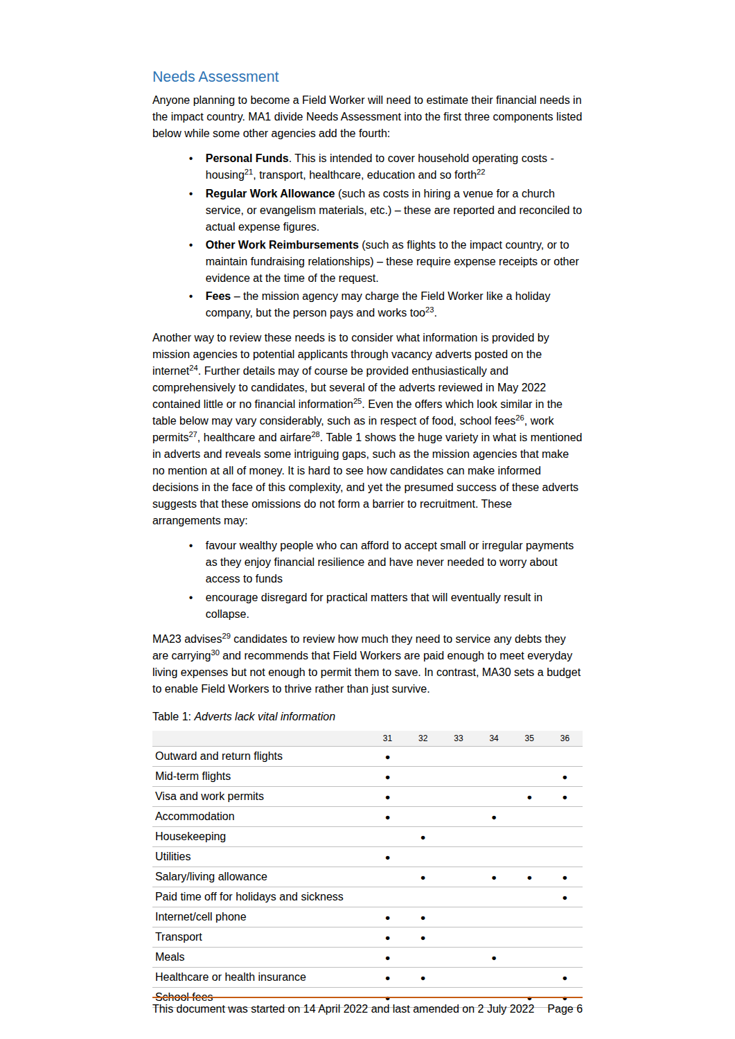Needs Assessment
Anyone planning to become a Field Worker will need to estimate their financial needs in the impact country. MA1 divide Needs Assessment into the first three components listed below while some other agencies add the fourth:
Personal Funds. This is intended to cover household operating costs - housing21, transport, healthcare, education and so forth22
Regular Work Allowance (such as costs in hiring a venue for a church service, or evangelism materials, etc.) – these are reported and reconciled to actual expense figures.
Other Work Reimbursements (such as flights to the impact country, or to maintain fundraising relationships) – these require expense receipts or other evidence at the time of the request.
Fees – the mission agency may charge the Field Worker like a holiday company, but the person pays and works too23.
Another way to review these needs is to consider what information is provided by mission agencies to potential applicants through vacancy adverts posted on the internet24. Further details may of course be provided enthusiastically and comprehensively to candidates, but several of the adverts reviewed in May 2022 contained little or no financial information25. Even the offers which look similar in the table below may vary considerably, such as in respect of food, school fees26, work permits27, healthcare and airfare28. Table 1 shows the huge variety in what is mentioned in adverts and reveals some intriguing gaps, such as the mission agencies that make no mention at all of money. It is hard to see how candidates can make informed decisions in the face of this complexity, and yet the presumed success of these adverts suggests that these omissions do not form a barrier to recruitment. These arrangements may:
favour wealthy people who can afford to accept small or irregular payments as they enjoy financial resilience and have never needed to worry about access to funds
encourage disregard for practical matters that will eventually result in collapse.
MA23 advises29 candidates to review how much they need to service any debts they are carrying30 and recommends that Field Workers are paid enough to meet everyday living expenses but not enough to permit them to save. In contrast, MA30 sets a budget to enable Field Workers to thrive rather than just survive.
Table 1: Adverts lack vital information
| | 31 | 32 | 33 | 34 | 35 | 36 |
| --- | --- | --- | --- | --- | --- | --- |
| Outward and return flights | | | | | | |
| Mid-term flights | | | | | | |
| Visa and work permits | | | | | | |
| Accommodation | | | | | | |
| Housekeeping | | | | | | |
| Utilities | | | | | | |
| Salary/living allowance | | | | | | |
| Paid time off for holidays and sickness | | | | | | |
| Internet/cell phone | | | | | | |
| Transport | | | | | | |
| Meals | | | | | | |
| Healthcare or health insurance | | | | | | |
| School fees | | | | | | |
This document was started on 14 April 2022 and last amended on 2 July 2022
Page 6